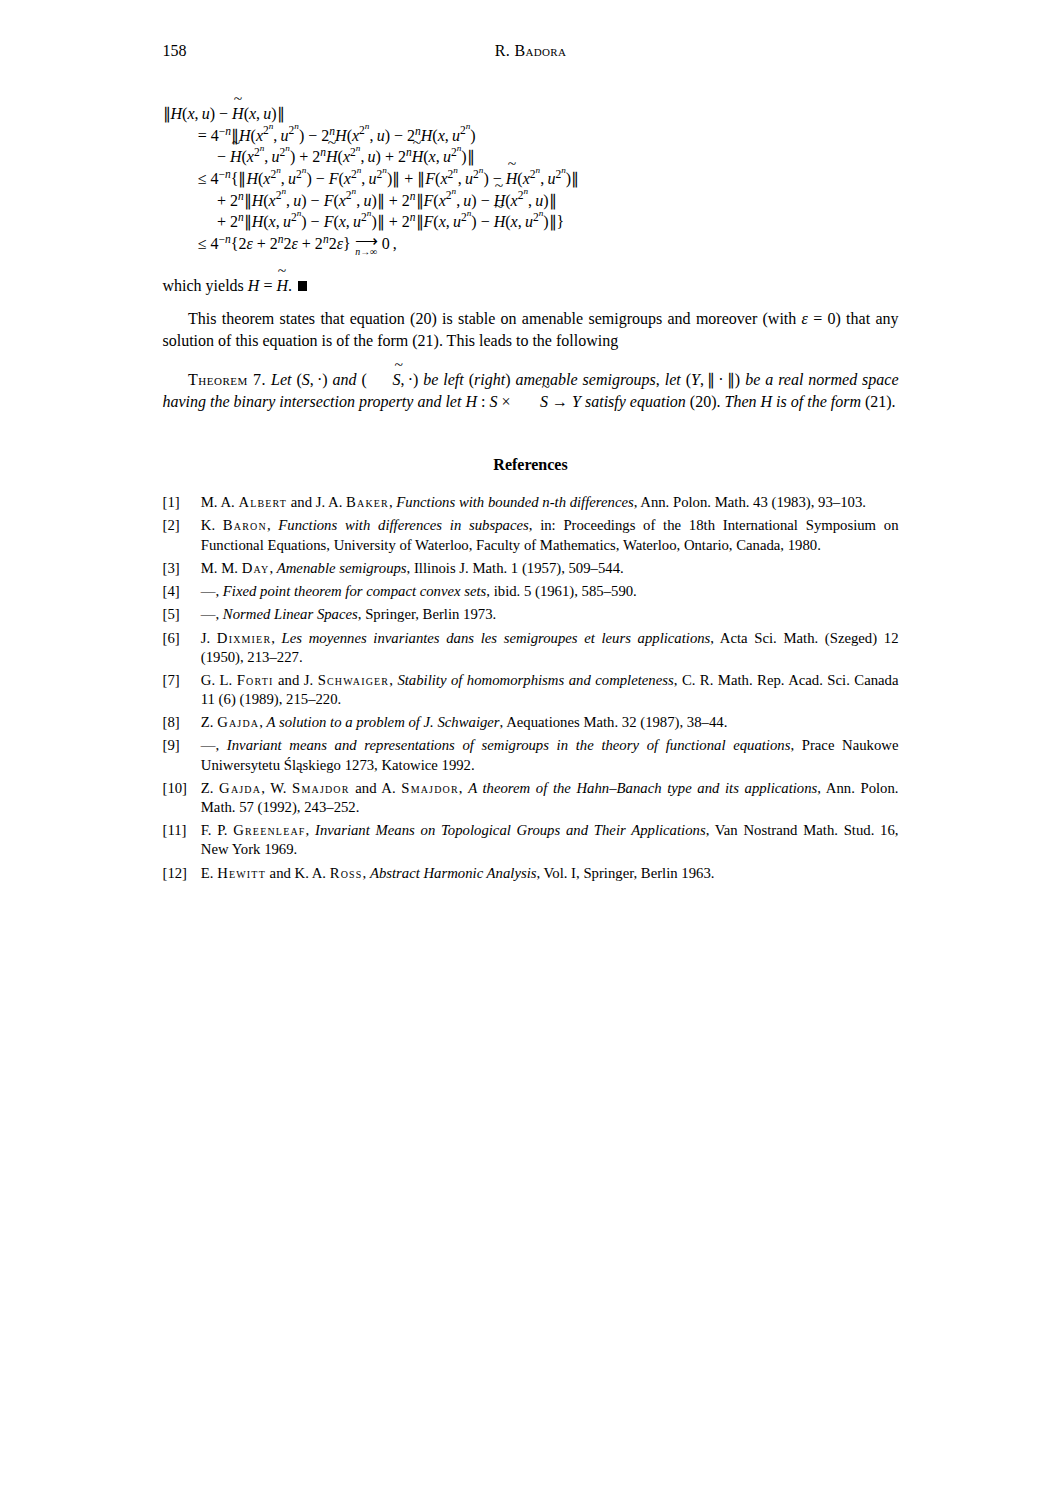158 R. Badora 158
∥H(x, u) − H(x, u)∥
= 4−n∥H(x2n, u2n) − 2nH(x2n, u) − 2nH(x, u2n)
− H(x2n, u2n) + 2nH(x2n, u) + 2nH(x, u2n)∥
≤ 4−n{∥H(x2n, u2n) − F(x2n, u2n)∥ + ∥F(x2n, u2n) − H(x2n, u2n)∥
+ 2n∥H(x2n, u) − F(x2n, u)∥ + 2n∥F(x2n, u) − H(x2n, u)∥
+ 2n∥H(x, u2n) − F(x, u2n)∥ + 2n∥F(x, u2n) − H(x, u2n)∥}
≤ 4−n{2ε + 2n2ε + 2n2ε}⟶n→∞0 ,
which yields H = H.
This theorem states that equation (20) is stable on amenable semigroups and moreover (with ε = 0) that any solution of this equation is of the form (21). This leads to the following
Theorem 7. Let (S, ·) and (S, ·) be left (right) amenable semigroups, let (Y, ∥ · ∥) be a real normed space having the binary intersection property and let H : S × S → Y satisfy equation (20). Then H is of the form (21).
References
[1] M. A. Albert and J. A. Baker, Functions with bounded n-th differences, Ann. Polon. Math. 43 (1983), 93–103.
[2] K. Baron, Functions with differences in subspaces, in: Proceedings of the 18th International Symposium on Functional Equations, University of Waterloo, Faculty of Mathematics, Waterloo, Ontario, Canada, 1980.
[3] M. M. Day, Amenable semigroups, Illinois J. Math. 1 (1957), 509–544.
[4]—, Fixed point theorem for compact convex sets, ibid. 5 (1961), 585–590.
[5]—, Normed Linear Spaces, Springer, Berlin 1973.
[6] J. Dixmier, Les moyennes invariantes dans les semigroupes et leurs applications, Acta Sci. Math. (Szeged) 12 (1950), 213–227.
[7] G. L. Forti and J. Schwaiger, Stability of homomorphisms and completeness, C. R. Math. Rep. Acad. Sci. Canada 11 (6) (1989), 215–220.
[8] Z. Gajda, A solution to a problem of J. Schwaiger, Aequationes Math. 32 (1987), 38–44.
[9]—, Invariant means and representations of semigroups in the theory of functional equations, Prace Naukowe Uniwersytetu Śląskiego 1273, Katowice 1992.
[10] Z. Gajda, W. Smajdor and A. Smajdor, A theorem of the Hahn–Banach type and its applications, Ann. Polon. Math. 57 (1992), 243–252.
[11] F. P. Greenleaf, Invariant Means on Topological Groups and Their Applications, Van Nostrand Math. Stud. 16, New York 1969.
[12] E. Hewitt and K. A. Ross, Abstract Harmonic Analysis, Vol. I, Springer, Berlin 1963.